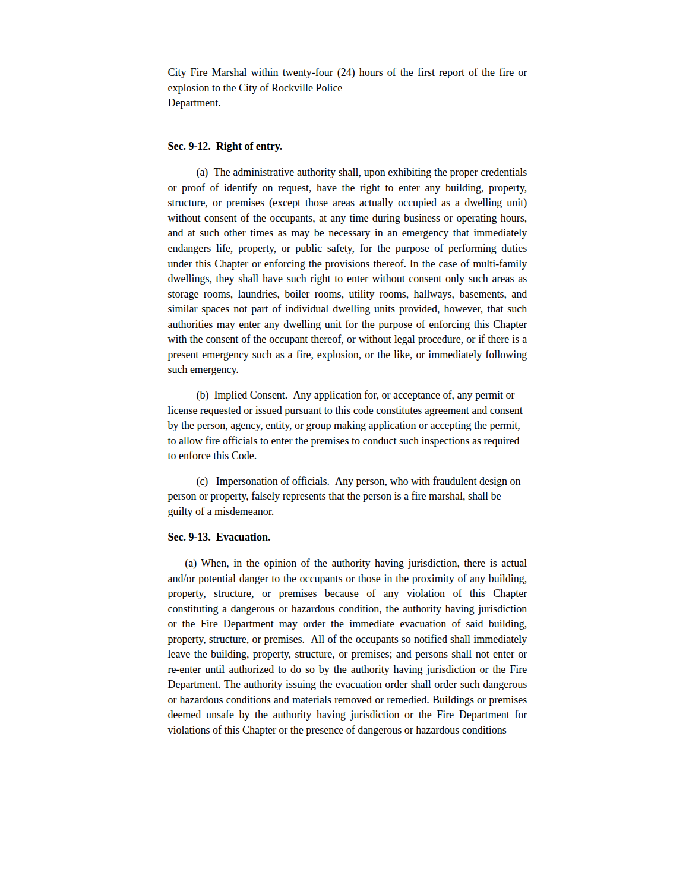City Fire Marshal within twenty-four (24) hours of the first report of the fire or explosion to the City of Rockville Police
Department.
Sec. 9-12. Right of entry.
(a) The administrative authority shall, upon exhibiting the proper credentials or proof of identify on request, have the right to enter any building, property, structure, or premises (except those areas actually occupied as a dwelling unit) without consent of the occupants, at any time during business or operating hours, and at such other times as may be necessary in an emergency that immediately endangers life, property, or public safety, for the purpose of performing duties under this Chapter or enforcing the provisions thereof. In the case of multi-family dwellings, they shall have such right to enter without consent only such areas as storage rooms, laundries, boiler rooms, utility rooms, hallways, basements, and similar spaces not part of individual dwelling units provided, however, that such authorities may enter any dwelling unit for the purpose of enforcing this Chapter with the consent of the occupant thereof, or without legal procedure, or if there is a present emergency such as a fire, explosion, or the like, or immediately following such emergency.
(b) Implied Consent. Any application for, or acceptance of, any permit or license requested or issued pursuant to this code constitutes agreement and consent by the person, agency, entity, or group making application or accepting the permit, to allow fire officials to enter the premises to conduct such inspections as required to enforce this Code.
(c) Impersonation of officials. Any person, who with fraudulent design on person or property, falsely represents that the person is a fire marshal, shall be guilty of a misdemeanor.
Sec. 9-13. Evacuation.
(a) When, in the opinion of the authority having jurisdiction, there is actual and/or potential danger to the occupants or those in the proximity of any building, property, structure, or premises because of any violation of this Chapter constituting a dangerous or hazardous condition, the authority having jurisdiction or the Fire Department may order the immediate evacuation of said building, property, structure, or premises. All of the occupants so notified shall immediately leave the building, property, structure, or premises; and persons shall not enter or re-enter until authorized to do so by the authority having jurisdiction or the Fire Department. The authority issuing the evacuation order shall order such dangerous or hazardous conditions and materials removed or remedied. Buildings or premises deemed unsafe by the authority having jurisdiction or the Fire Department for violations of this Chapter or the presence of dangerous or hazardous conditions